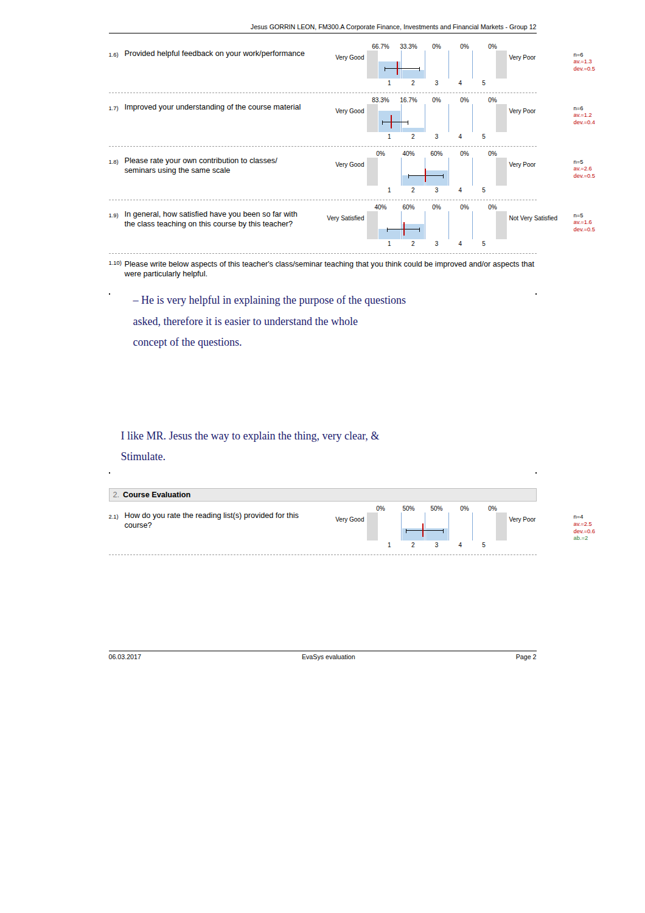Jesus GORRIN LEON, FM300.A Corporate Finance, Investments and Financial Markets - Group 12
1.6)
Provided helpful feedback on your work/performance
Very Good
66.7% 33.3% 0% 0% 0%
12345
Very Poor
n=6
av.=1.3
dev.=0.5
1.7)
Improved your understanding of the course material
Very Good
83.3% 16.7% 0% 0% 0%
12345
Very Poor
n=6
av.=1.2
dev.=0.4
1.8)
Please rate your own contribution to classes/
seminars using the same scale
Very Good
0% 40% 60% 0% 0%
12345
Very Poor
n=5
av.=2.6
dev.=0.5
1.9)
In general, how satisfied have you been so far with the class teaching on this course by this teacher?
Very Satisfied
40% 60% 0% 0% 0%
12345
Not Very Satisfied
n=5
av.=1.6
dev.=0.5
1.10)
Please write below aspects of this teacher's class/seminar teaching that you think could be improved and/or aspects that were particularly helpful.
– He is very helpful in explaining the purpose of the questions
asked, therefore it is easier to understand the whole
concept of the questions.
I like MR. Jesus the way to explain the thing, very clear, &
Stimulate.
2. Course Evaluation
2.1)
How do you rate the reading list(s) provided for this course?
Very Good
0% 50% 50% 0% 0%
12345
Very Poor
n=4
av.=2.5
dev.=0.6
ab.=2
06.03.2017
EvaSys evaluation
Page 2